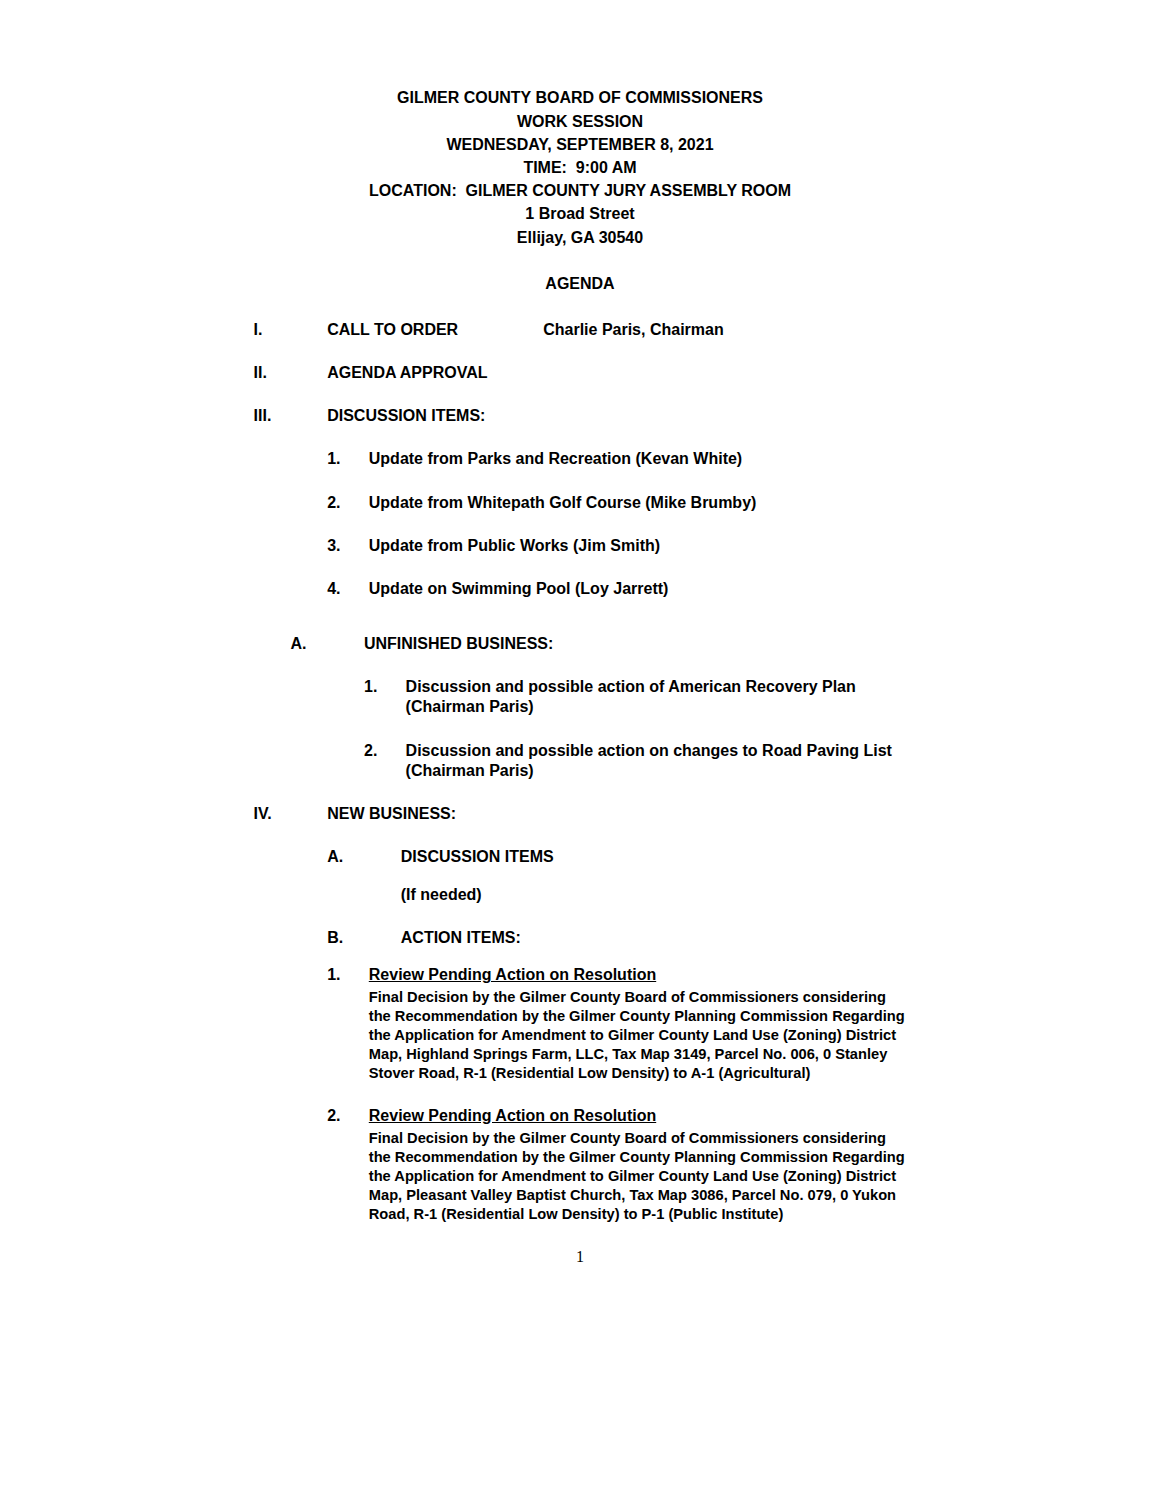GILMER COUNTY BOARD OF COMMISSIONERS
WORK SESSION
WEDNESDAY, SEPTEMBER 8, 2021
TIME: 9:00 AM
LOCATION: GILMER COUNTY JURY ASSEMBLY ROOM
1 Broad Street
Ellijay, GA 30540
AGENDA
I.
CALL TO ORDER Charlie Paris, Chairman
II.
AGENDA APPROVAL
III.
DISCUSSION ITEMS:
1.
Update from Parks and Recreation (Kevan White)
2.
Update from Whitepath Golf Course (Mike Brumby)
3.
Update from Public Works (Jim Smith)
4.
Update on Swimming Pool (Loy Jarrett)
A.
UNFINISHED BUSINESS:
1.
Discussion and possible action of American Recovery Plan (Chairman Paris)
2.
Discussion and possible action on changes to Road Paving List (Chairman Paris)
IV.
NEW BUSINESS:
A.
DISCUSSION ITEMS
(If needed)
B.
ACTION ITEMS:
1.
Review Pending Action on Resolution
Final Decision by the Gilmer County Board of Commissioners considering the Recommendation by the Gilmer County Planning Commission Regarding the Application for Amendment to Gilmer County Land Use (Zoning) District Map, Highland Springs Farm, LLC, Tax Map 3149, Parcel No. 006, 0 Stanley Stover Road, R-1 (Residential Low Density) to A-1 (Agricultural)
2.
Review Pending Action on Resolution
Final Decision by the Gilmer County Board of Commissioners considering the Recommendation by the Gilmer County Planning Commission Regarding the Application for Amendment to Gilmer County Land Use (Zoning) District Map, Pleasant Valley Baptist Church, Tax Map 3086, Parcel No. 079, 0 Yukon Road, R-1 (Residential Low Density) to P-1 (Public Institute)
1